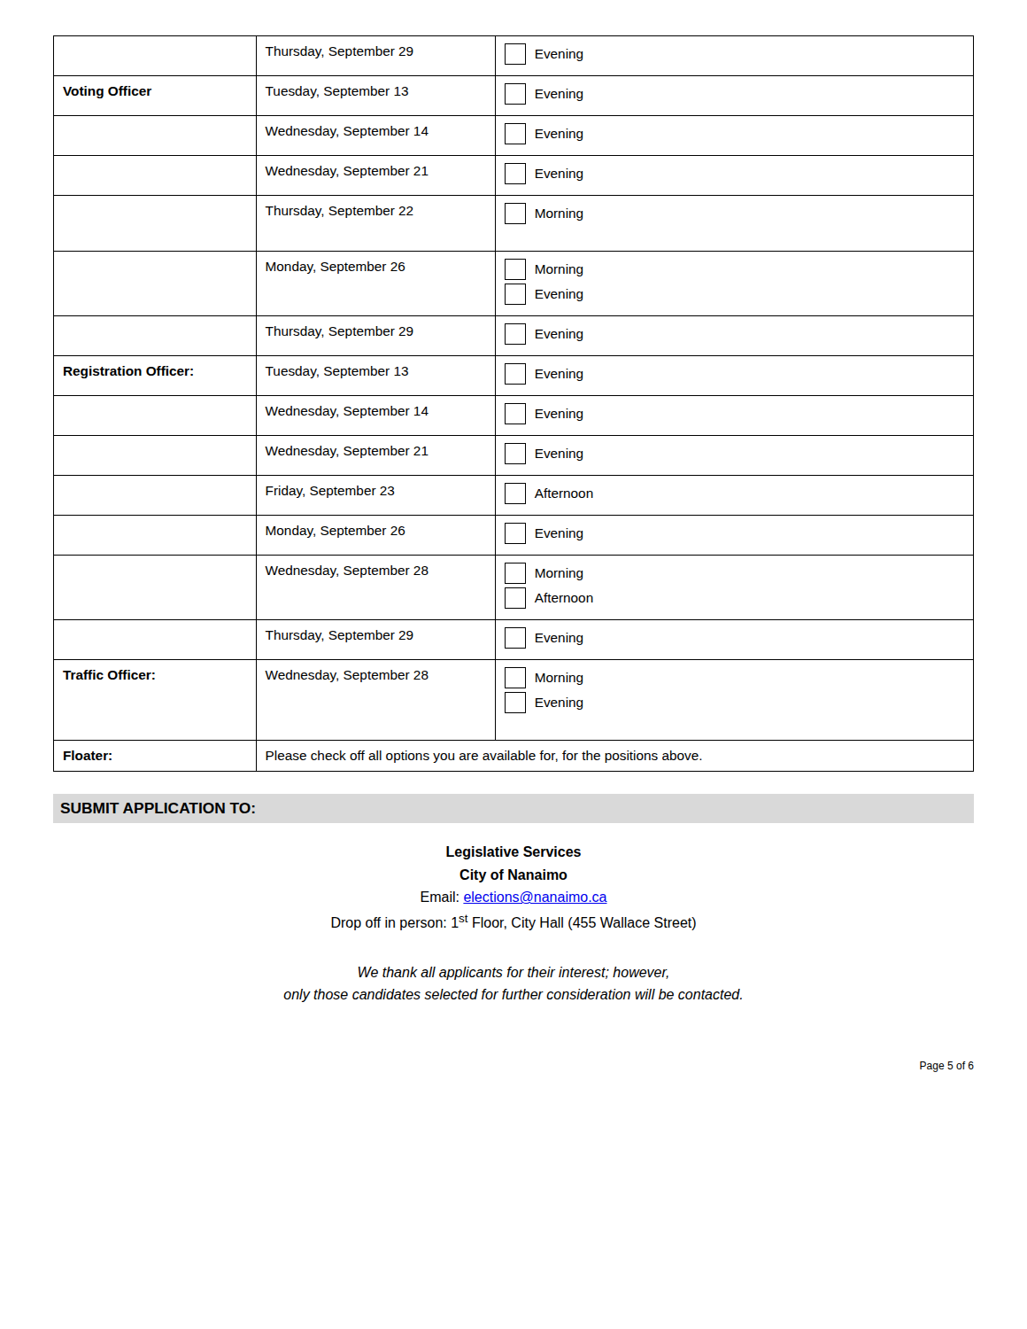| | Thursday, September 29 | Evening |
| Voting Officer | Tuesday, September 13 | Evening |
| | Wednesday, September 14 | Evening |
| | Wednesday, September 21 | Evening |
| | Thursday, September 22 | Morning |
| | Monday, September 26 | Morning Evening |
| | Thursday, September 29 | Evening |
| Registration Officer: | Tuesday, September 13 | Evening |
| | Wednesday, September 14 | Evening |
| | Wednesday, September 21 | Evening |
| | Friday, September 23 | Afternoon |
| | Monday, September 26 | Evening |
| | Wednesday, September 28 | Morning Afternoon |
| | Thursday, September 29 | Evening |
| Traffic Officer: | Wednesday, September 28 | Morning Evening |
| Floater: | Please check off all options you are available for, for the positions above. |
SUBMIT APPLICATION TO:
Legislative Services
City of Nanaimo
Email: elections@nanaimo.ca
Drop off in person: 1st Floor, City Hall (455 Wallace Street)
We thank all applicants for their interest; however,
only those candidates selected for further consideration will be contacted.
Page 5 of 6